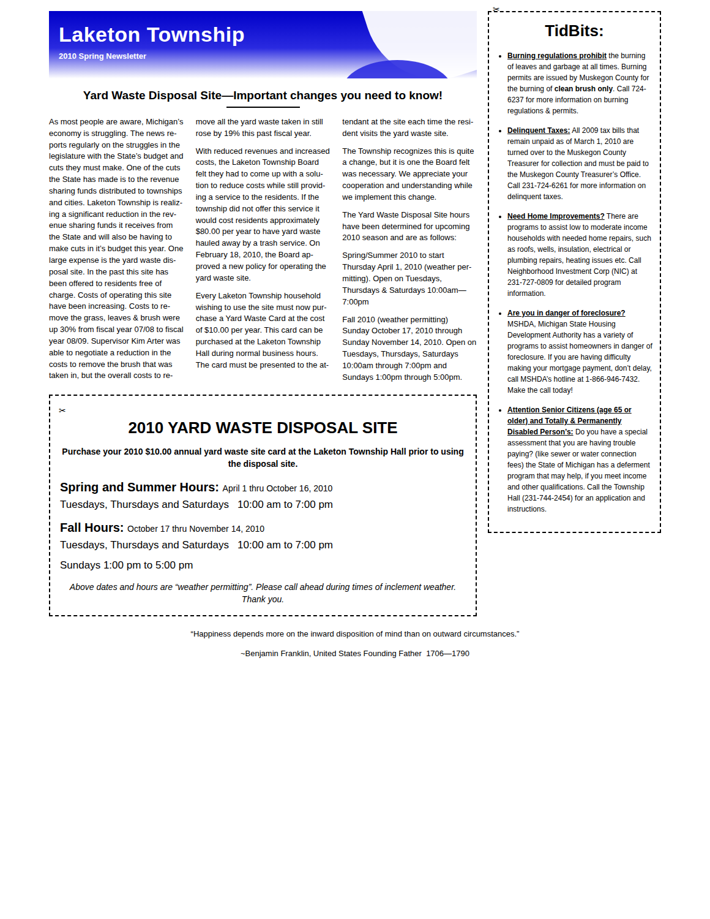Laketon Township
2010 Spring Newsletter
Yard Waste Disposal Site—Important changes you need to know!
As most people are aware, Michigan’s economy is struggling. The news reports regularly on the struggles in the legislature with the State’s budget and cuts they must make. One of the cuts the State has made is to the revenue sharing funds distributed to townships and cities. Laketon Township is realizing a significant reduction in the revenue sharing funds it receives from the State and will also be having to make cuts in it’s budget this year. One large expense is the yard waste disposal site. In the past this site has been offered to residents free of charge. Costs of operating this site have been increasing. Costs to remove the grass, leaves & brush were up 30% from fiscal year 07/08 to fiscal year 08/09. Supervisor Kim Arter was able to negotiate a reduction in the costs to remove the brush that was taken in, but the overall costs to remove all the yard waste taken in still rose by 19% this past fiscal year.
With reduced revenues and increased costs, the Laketon Township Board felt they had to come up with a solution to reduce costs while still providing a service to the residents. If the township did not offer this service it would cost residents approximately $80.00 per year to have yard waste hauled away by a trash service. On February 18, 2010, the Board approved a new policy for operating the yard waste site.
Every Laketon Township household wishing to use the site must now purchase a Yard Waste Card at the cost of $10.00 per year. This card can be purchased at the Laketon Township Hall during normal business hours. The card must be presented to the attendant at the site each time the resident visits the yard waste site.
The Township recognizes this is quite a change, but it is one the Board felt was necessary. We appreciate your cooperation and understanding while we implement this change.
The Yard Waste Disposal Site hours have been determined for upcoming 2010 season and are as follows:
Spring/Summer 2010 to start Thursday April 1, 2010 (weather permitting). Open on Tuesdays, Thursdays & Saturdays 10:00am—7:00pm
Fall 2010 (weather permitting) Sunday October 17, 2010 through Sunday November 14, 2010. Open on Tuesdays, Thursdays, Saturdays 10:00am through 7:00pm and Sundays 1:00pm through 5:00pm.
✂
2010 YARD WASTE DISPOSAL SITE
Purchase your 2010 $10.00 annual yard waste site card at the Laketon Township Hall prior to using the disposal site.
Spring and Summer Hours: April 1 thru October 16, 2010
Tuesdays, Thursdays and Saturdays 10:00 am to 7:00 pm
Fall Hours: October 17 thru November 14, 2010
Tuesdays, Thursdays and Saturdays 10:00 am to 7:00 pm
Sundays 1:00 pm to 5:00 pm
Above dates and hours are “weather permitting”. Please call ahead during times of inclement weather. Thank you.
✂
TidBits:
Burning regulations prohibit the burning of leaves and garbage at all times. Burning permits are issued by Muskegon County for the burning of clean brush only. Call 724-6237 for more information on burning regulations & permits.
Delinquent Taxes: All 2009 tax bills that remain unpaid as of March 1, 2010 are turned over to the Muskegon County Treasurer for collection and must be paid to the Muskegon County Treasurer’s Office. Call 231-724-6261 for more information on delinquent taxes.
Need Home Improvements? There are programs to assist low to moderate income households with needed home repairs, such as roofs, wells, insulation, electrical or plumbing repairs, heating issues etc. Call Neighborhood Investment Corp (NIC) at 231-727-0809 for detailed program information.
Are you in danger of foreclosure? MSHDA, Michigan State Housing Development Authority has a variety of programs to assist homeowners in danger of foreclosure. If you are having difficulty making your mortgage payment, don’t delay, call MSHDA’s hotline at 1-866-946-7432. Make the call today!
Attention Senior Citizens (age 65 or older) and Totally & Permanently Disabled Person’s: Do you have a special assessment that you are having trouble paying? (like sewer or water connection fees) the State of Michigan has a deferment program that may help, if you meet income and other qualifications. Call the Township Hall (231-744-2454) for an application and instructions.
“Happiness depends more on the inward disposition of mind than on outward circumstances.”
~Benjamin Franklin, United States Founding Father 1706—1790